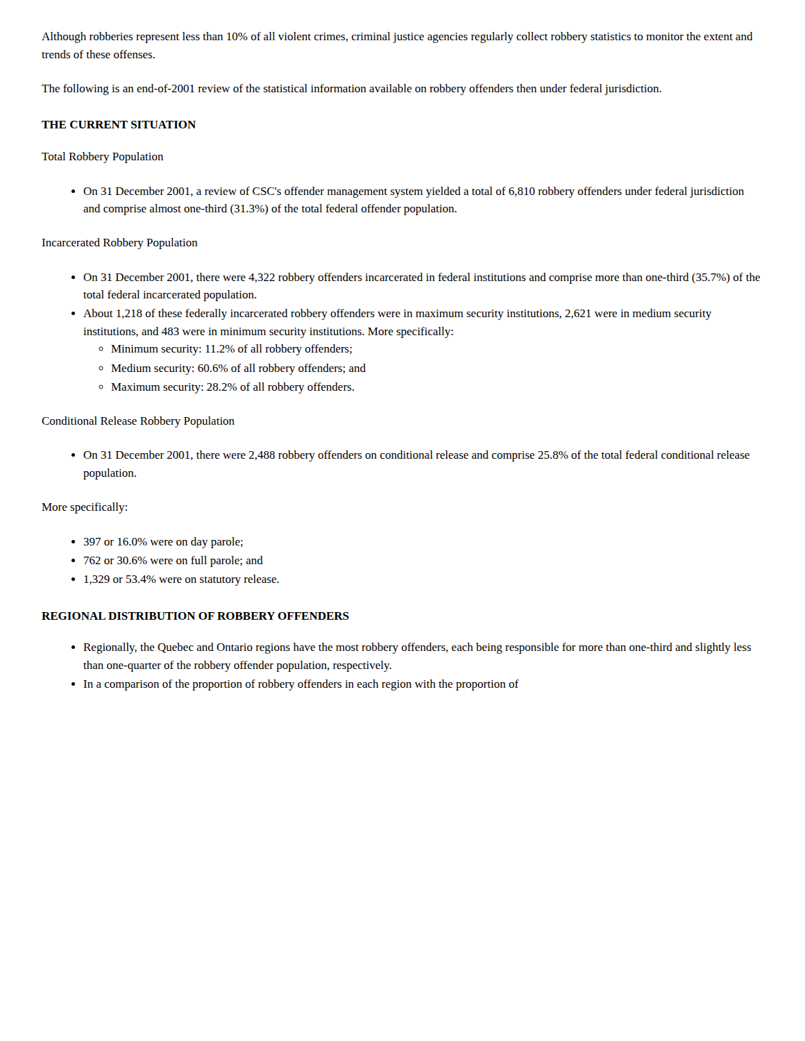Although robberies represent less than 10% of all violent crimes, criminal justice agencies regularly collect robbery statistics to monitor the extent and trends of these offenses.
The following is an end-of-2001 review of the statistical information available on robbery offenders then under federal jurisdiction.
THE CURRENT SITUATION
Total Robbery Population
On 31 December 2001, a review of CSC's offender management system yielded a total of 6,810 robbery offenders under federal jurisdiction and comprise almost one-third (31.3%) of the total federal offender population.
Incarcerated Robbery Population
On 31 December 2001, there were 4,322 robbery offenders incarcerated in federal institutions and comprise more than one-third (35.7%) of the total federal incarcerated population.
About 1,218 of these federally incarcerated robbery offenders were in maximum security institutions, 2,621 were in medium security institutions, and 483 were in minimum security institutions. More specifically:
Minimum security: 11.2% of all robbery offenders;
Medium security: 60.6% of all robbery offenders; and
Maximum security: 28.2% of all robbery offenders.
Conditional Release Robbery Population
On 31 December 2001, there were 2,488 robbery offenders on conditional release and comprise 25.8% of the total federal conditional release population.
More specifically:
397 or 16.0% were on day parole;
762 or 30.6% were on full parole; and
1,329 or 53.4% were on statutory release.
REGIONAL DISTRIBUTION OF ROBBERY OFFENDERS
Regionally, the Quebec and Ontario regions have the most robbery offenders, each being responsible for more than one-third and slightly less than one-quarter of the robbery offender population, respectively.
In a comparison of the proportion of robbery offenders in each region with the proportion of